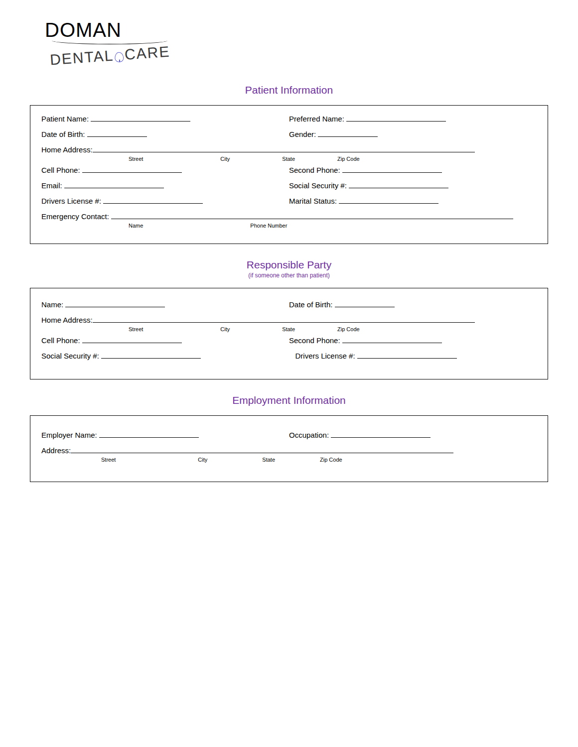DOMAN
DENTAL CARE
Patient Information
Patient Name:
Preferred Name:
Date of Birth:
Gender:
Home Address:
Street City State Zip Code
Cell Phone:
Second Phone:
Email:
Social Security #:
Drivers License #:
Marital Status:
Emergency Contact:
Name Phone Number
Responsible Party
(if someone other than patient)
Name:
Date of Birth:
Home Address:
Street City State Zip Code
Cell Phone:
Second Phone:
Social Security #:
Drivers License #:
Employment Information
Employer Name:
Occupation:
Address:
Street City State Zip Code